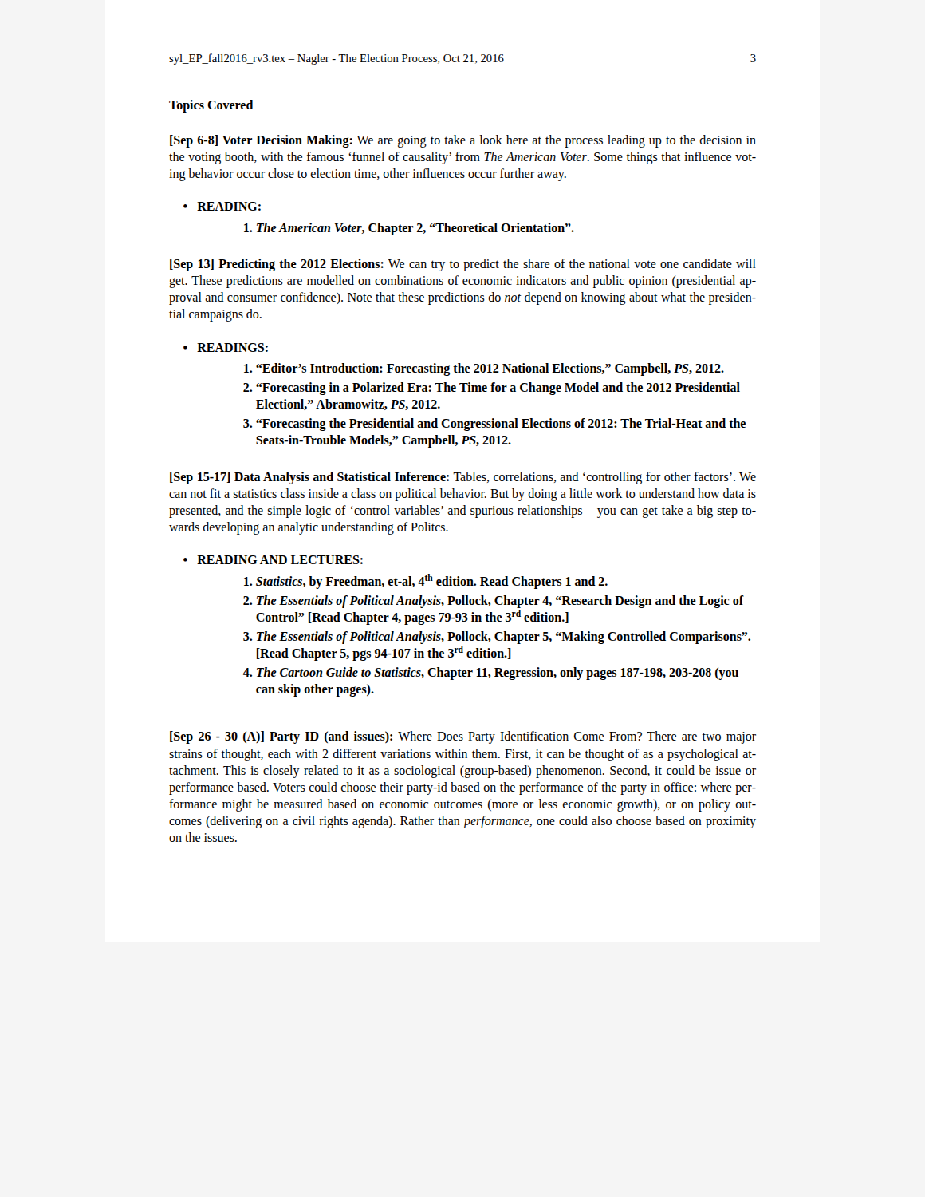syl_EP_fall2016_rv3.tex – Nagler - The Election Process, Oct 21, 2016 3
Topics Covered
[Sep 6-8] Voter Decision Making: We are going to take a look here at the process leading up to the decision in the voting booth, with the famous ‘funnel of causality’ from The American Voter. Some things that influence voting behavior occur close to election time, other influences occur further away.
READING:
The American Voter, Chapter 2, “Theoretical Orientation”.
[Sep 13] Predicting the 2012 Elections: We can try to predict the share of the national vote one candidate will get. These predictions are modelled on combinations of economic indicators and public opinion (presidential approval and consumer confidence). Note that these predictions do not depend on knowing about what the presidential campaigns do.
READINGS:
“Editor’s Introduction: Forecasting the 2012 National Elections,” Campbell, PS, 2012.
“Forecasting in a Polarized Era: The Time for a Change Model and the 2012 Presidential Electionl,” Abramowitz, PS, 2012.
“Forecasting the Presidential and Congressional Elections of 2012: The Trial-Heat and the Seats-in-Trouble Models,” Campbell, PS, 2012.
[Sep 15-17] Data Analysis and Statistical Inference: Tables, correlations, and ‘controlling for other factors’. We can not fit a statistics class inside a class on political behavior. But by doing a little work to understand how data is presented, and the simple logic of ‘control variables’ and spurious relationships – you can get take a big step towards developing an analytic understanding of Politcs.
READING AND LECTURES:
Statistics, by Freedman, et-al, 4th edition. Read Chapters 1 and 2.
The Essentials of Political Analysis, Pollock, Chapter 4, “Research Design and the Logic of Control” [Read Chapter 4, pages 79-93 in the 3rd edition.]
The Essentials of Political Analysis, Pollock, Chapter 5, “Making Controlled Comparisons”. [Read Chapter 5, pgs 94-107 in the 3rd edition.]
The Cartoon Guide to Statistics, Chapter 11, Regression, only pages 187-198, 203-208 (you can skip other pages).
[Sep 26 - 30 (A)] Party ID (and issues): Where Does Party Identification Come From? There are two major strains of thought, each with 2 different variations within them. First, it can be thought of as a psychological attachment. This is closely related to it as a sociological (group-based) phenomenon. Second, it could be issue or performance based. Voters could choose their party-id based on the performance of the party in office: where performance might be measured based on economic outcomes (more or less economic growth), or on policy outcomes (delivering on a civil rights agenda). Rather than performance, one could also choose based on proximity on the issues.